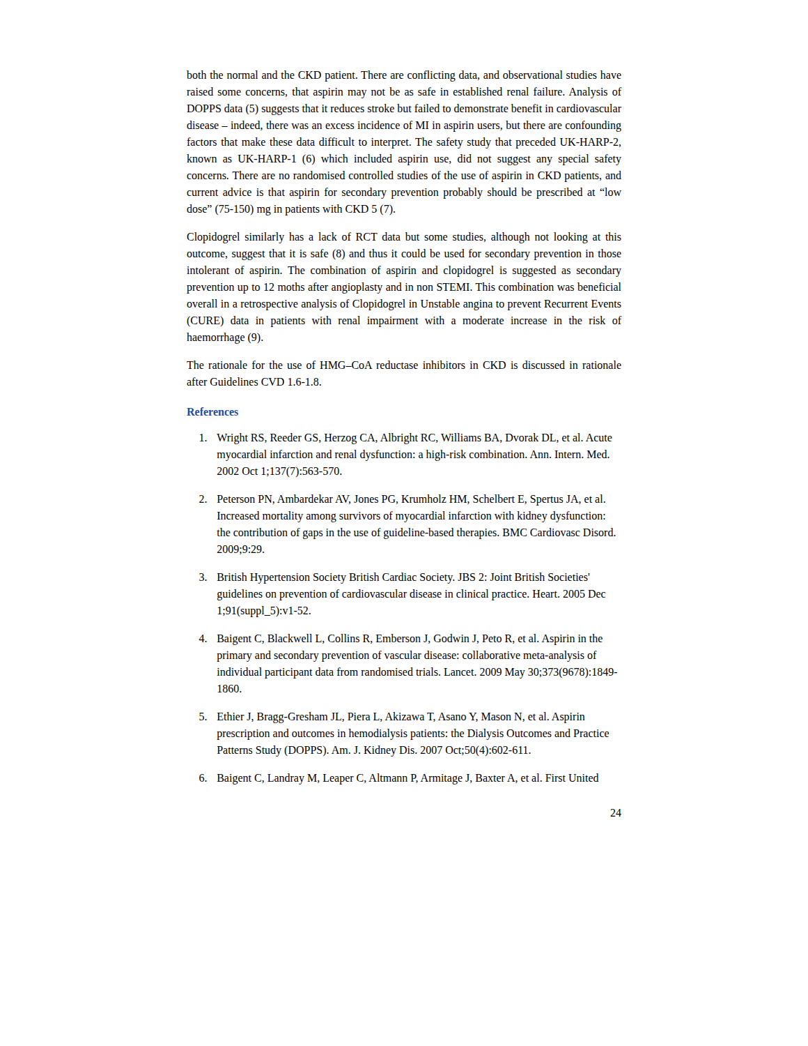both the normal and the CKD patient. There are conflicting data, and observational studies have raised some concerns, that aspirin may not be as safe in established renal failure. Analysis of DOPPS data (5) suggests that it reduces stroke but failed to demonstrate benefit in cardiovascular disease – indeed, there was an excess incidence of MI in aspirin users, but there are confounding factors that make these data difficult to interpret. The safety study that preceded UK-HARP-2, known as UK-HARP-1 (6) which included aspirin use, did not suggest any special safety concerns. There are no randomised controlled studies of the use of aspirin in CKD patients, and current advice is that aspirin for secondary prevention probably should be prescribed at “low dose” (75-150) mg in patients with CKD 5 (7).
Clopidogrel similarly has a lack of RCT data but some studies, although not looking at this outcome, suggest that it is safe (8) and thus it could be used for secondary prevention in those intolerant of aspirin. The combination of aspirin and clopidogrel is suggested as secondary prevention up to 12 moths after angioplasty and in non STEMI. This combination was beneficial overall in a retrospective analysis of Clopidogrel in Unstable angina to prevent Recurrent Events (CURE) data in patients with renal impairment with a moderate increase in the risk of haemorrhage (9).
The rationale for the use of HMG–CoA reductase inhibitors in CKD is discussed in rationale after Guidelines CVD 1.6-1.8.
References
Wright RS, Reeder GS, Herzog CA, Albright RC, Williams BA, Dvorak DL, et al. Acute myocardial infarction and renal dysfunction: a high-risk combination. Ann. Intern. Med. 2002 Oct 1;137(7):563-570.
Peterson PN, Ambardekar AV, Jones PG, Krumholz HM, Schelbert E, Spertus JA, et al. Increased mortality among survivors of myocardial infarction with kidney dysfunction: the contribution of gaps in the use of guideline-based therapies. BMC Cardiovasc Disord. 2009;9:29.
British Hypertension Society British Cardiac Society. JBS 2: Joint British Societies' guidelines on prevention of cardiovascular disease in clinical practice. Heart. 2005 Dec 1;91(suppl_5):v1-52.
Baigent C, Blackwell L, Collins R, Emberson J, Godwin J, Peto R, et al. Aspirin in the primary and secondary prevention of vascular disease: collaborative meta-analysis of individual participant data from randomised trials. Lancet. 2009 May 30;373(9678):1849-1860.
Ethier J, Bragg-Gresham JL, Piera L, Akizawa T, Asano Y, Mason N, et al. Aspirin prescription and outcomes in hemodialysis patients: the Dialysis Outcomes and Practice Patterns Study (DOPPS). Am. J. Kidney Dis. 2007 Oct;50(4):602-611.
Baigent C, Landray M, Leaper C, Altmann P, Armitage J, Baxter A, et al. First United
24